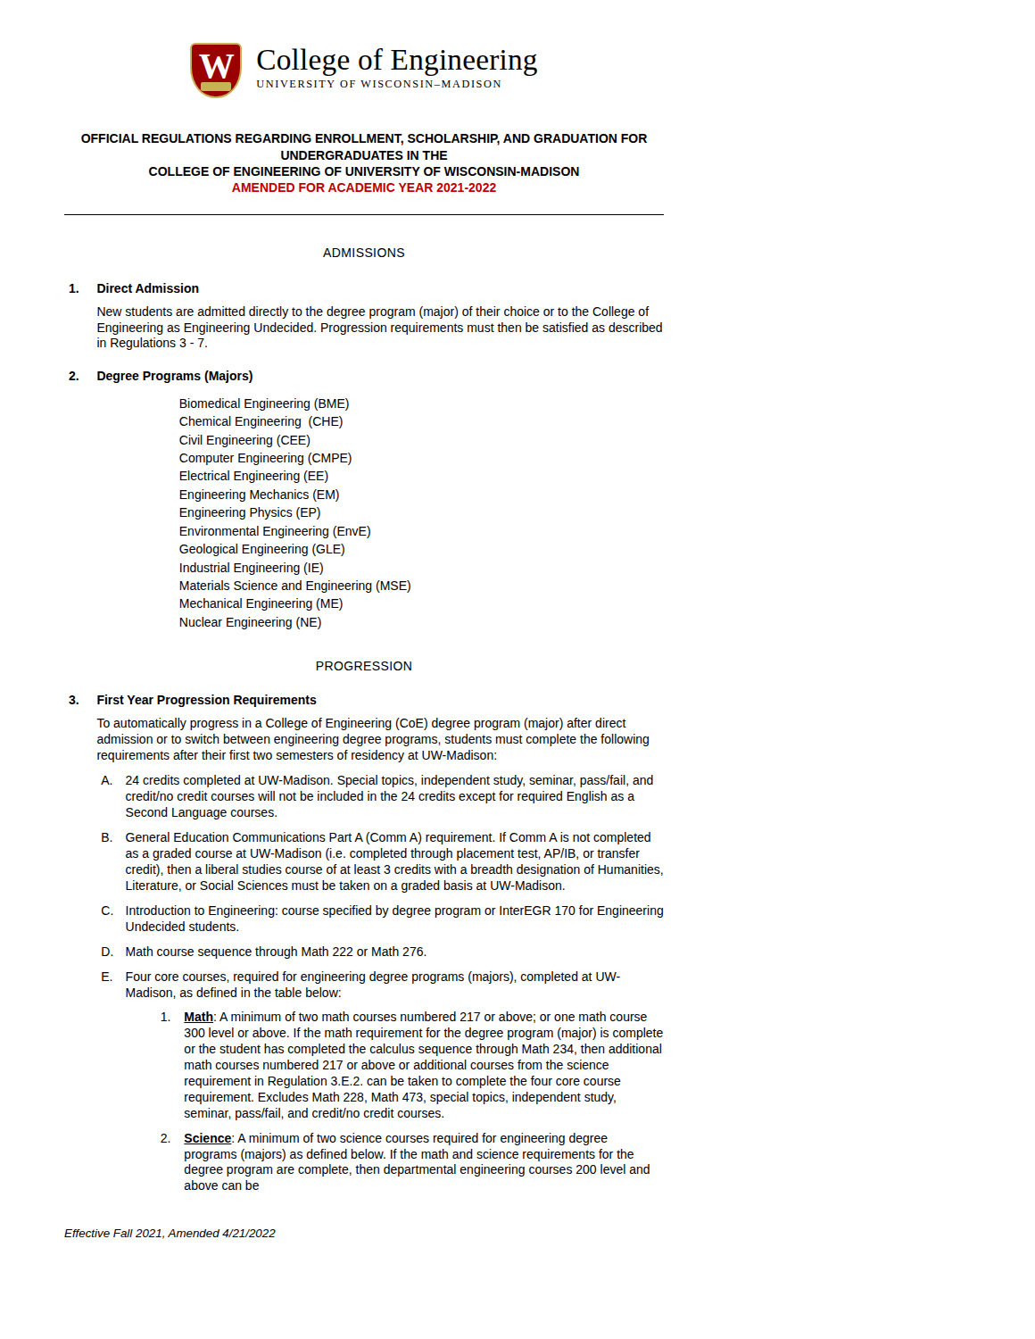College of Engineering
UNIVERSITY OF WISCONSIN–MADISON
OFFICIAL REGULATIONS REGARDING ENROLLMENT, SCHOLARSHIP, AND GRADUATION FOR UNDERGRADUATES IN THE
COLLEGE OF ENGINEERING OF UNIVERSITY OF WISCONSIN-MADISON
AMENDED FOR ACADEMIC YEAR 2021-2022
ADMISSIONS
1. Direct Admission
New students are admitted directly to the degree program (major) of their choice or to the College of Engineering as Engineering Undecided. Progression requirements must then be satisfied as described in Regulations 3 - 7.
2. Degree Programs (Majors)
Biomedical Engineering (BME)
Chemical Engineering (CHE)
Civil Engineering (CEE)
Computer Engineering (CMPE)
Electrical Engineering (EE)
Engineering Mechanics (EM)
Engineering Physics (EP)
Environmental Engineering (EnvE)
Geological Engineering (GLE)
Industrial Engineering (IE)
Materials Science and Engineering (MSE)
Mechanical Engineering (ME)
Nuclear Engineering (NE)
PROGRESSION
3. First Year Progression Requirements
To automatically progress in a College of Engineering (CoE) degree program (major) after direct admission or to switch between engineering degree programs, students must complete the following requirements after their first two semesters of residency at UW-Madison:
A. 24 credits completed at UW-Madison. Special topics, independent study, seminar, pass/fail, and credit/no credit courses will not be included in the 24 credits except for required English as a Second Language courses.
B. General Education Communications Part A (Comm A) requirement. If Comm A is not completed as a graded course at UW-Madison (i.e. completed through placement test, AP/IB, or transfer credit), then a liberal studies course of at least 3 credits with a breadth designation of Humanities, Literature, or Social Sciences must be taken on a graded basis at UW-Madison.
C. Introduction to Engineering: course specified by degree program or InterEGR 170 for Engineering Undecided students.
D. Math course sequence through Math 222 or Math 276.
E. Four core courses, required for engineering degree programs (majors), completed at UW-Madison, as defined in the table below:
1. Math: A minimum of two math courses numbered 217 or above; or one math course 300 level or above. If the math requirement for the degree program (major) is complete or the student has completed the calculus sequence through Math 234, then additional math courses numbered 217 or above or additional courses from the science requirement in Regulation 3.E.2. can be taken to complete the four core course requirement. Excludes Math 228, Math 473, special topics, independent study, seminar, pass/fail, and credit/no credit courses.
2. Science: A minimum of two science courses required for engineering degree programs (majors) as defined below. If the math and science requirements for the degree program are complete, then departmental engineering courses 200 level and above can be
Effective Fall 2021, Amended 4/21/2022